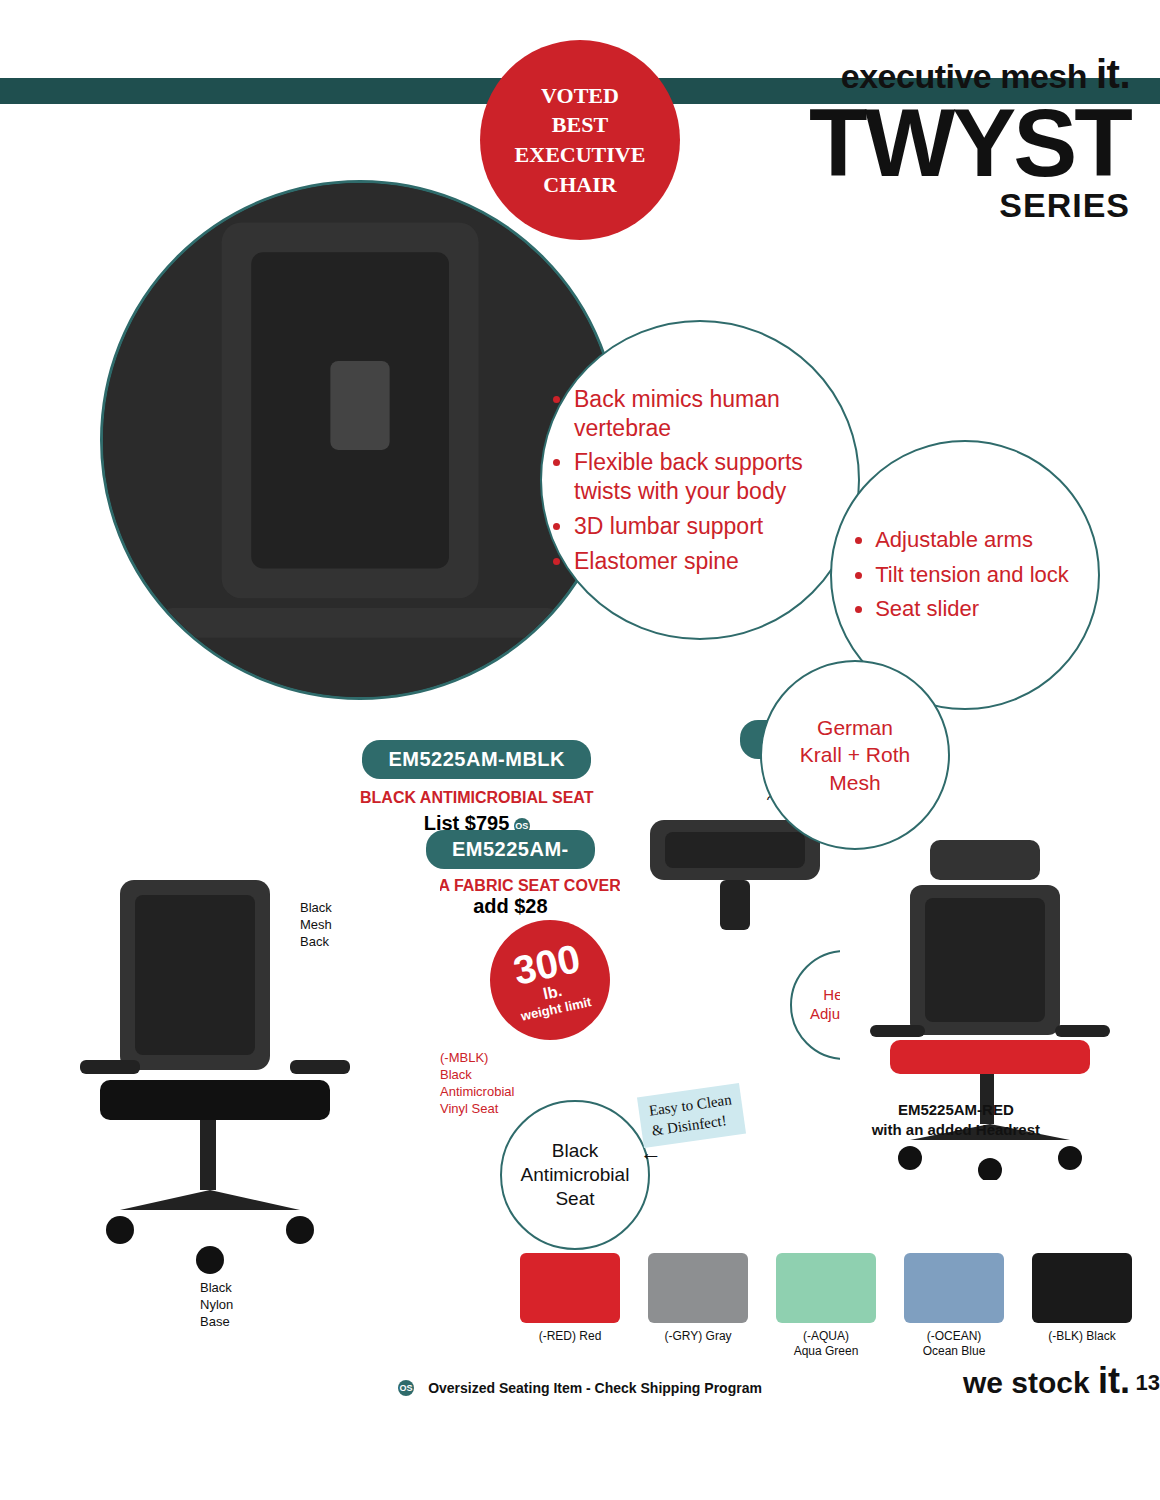executive mesh it.
VOTED
BEST
EXECUTIVE
CHAIR
TWYST
SERIES
Back mimics human vertebrae
Flexible back supports twists with your body
3D lumbar support
Elastomer spine
Adjustable arms
Tilt tension and lock
Seat slider
German
Krall + Roth
Mesh
EM5225AM-MBLK
BLACK ANTIMICROBIAL SEAT
List $795 OS
EM5225AM-
ADD A FABRIC SEAT COVER
add $28
300 lb. weight limit
Black
Mesh
Back
Black
Nylon
Base
(-MBLK)
Black
Antimicrobial
Vinyl Seat
Black
Antimicrobial
Seat
Easy to Clean
& Disinfect!
←
EM-HR52-BLK
List $115
Opt. Black Mesh Headrest
Only for:
EM5225AM-
Height
Adjustable
EM5225AM-RED
with an added Headrest
(-RED) Red
(-GRY) Gray
(-AQUA)
Aqua Green
(-OCEAN)
Ocean Blue
(-BLK) Black
OS Oversized Seating Item - Check Shipping Program
we stock it.
13